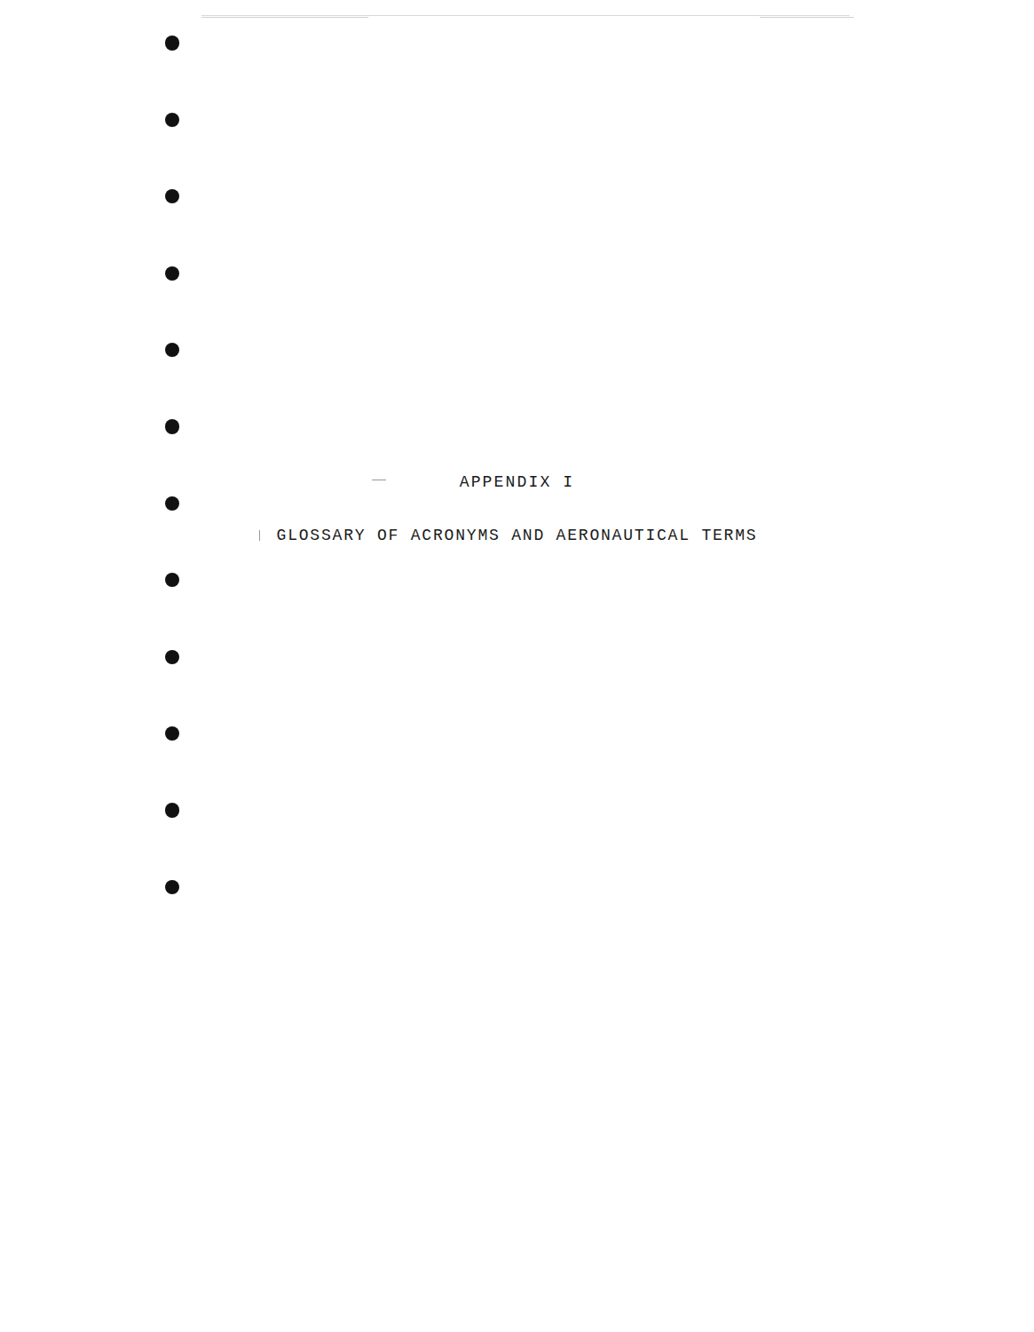APPENDIX I
GLOSSARY OF ACRONYMS AND AERONAUTICAL TERMS